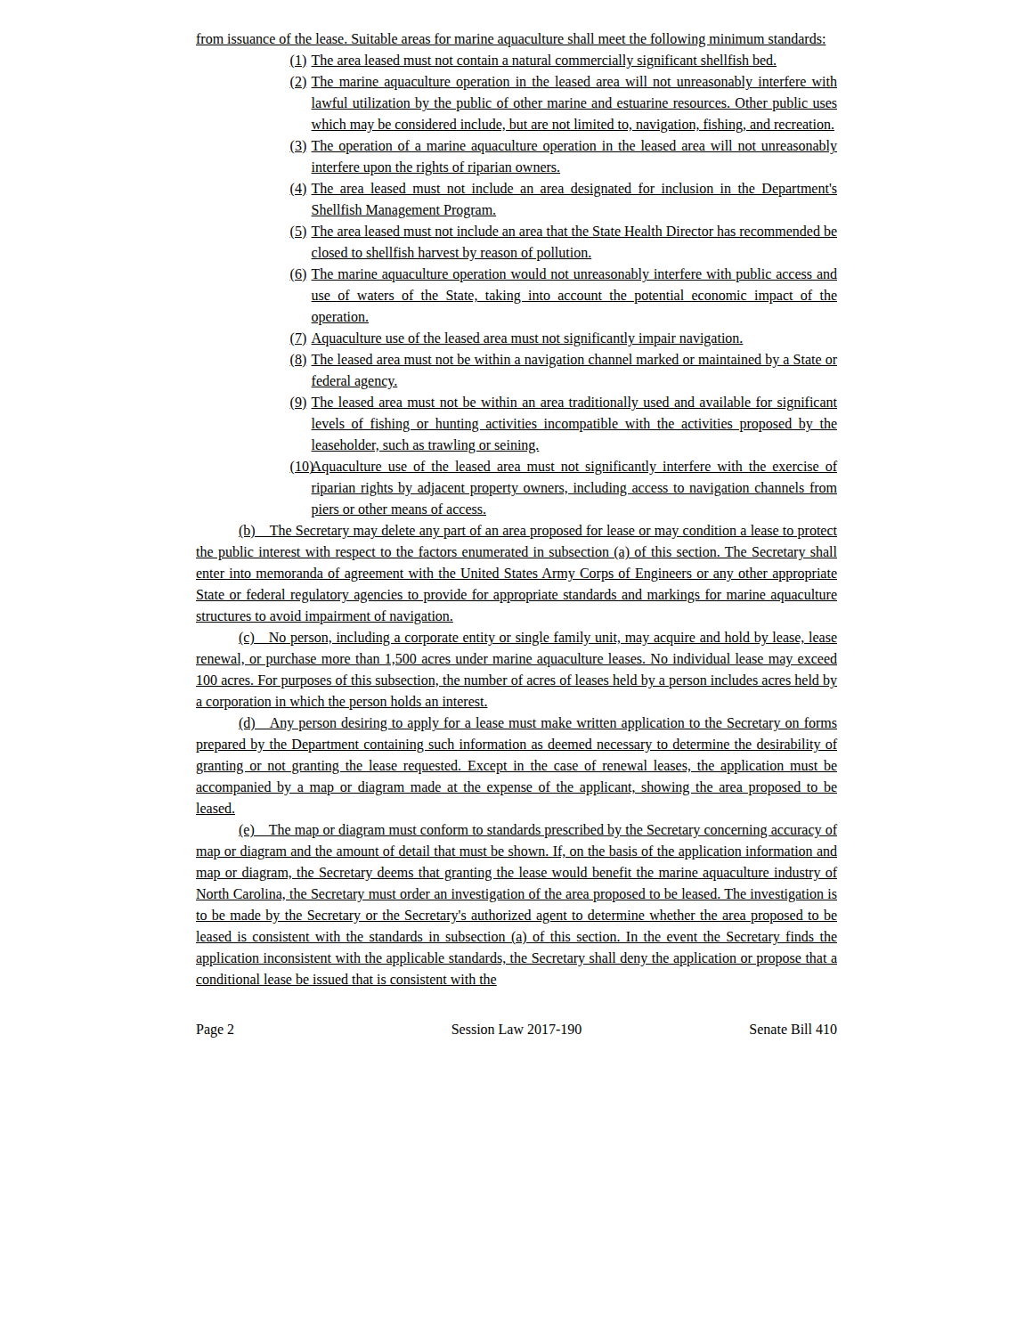from issuance of the lease. Suitable areas for marine aquaculture shall meet the following minimum standards:
(1) The area leased must not contain a natural commercially significant shellfish bed.
(2) The marine aquaculture operation in the leased area will not unreasonably interfere with lawful utilization by the public of other marine and estuarine resources. Other public uses which may be considered include, but are not limited to, navigation, fishing, and recreation.
(3) The operation of a marine aquaculture operation in the leased area will not unreasonably interfere upon the rights of riparian owners.
(4) The area leased must not include an area designated for inclusion in the Department's Shellfish Management Program.
(5) The area leased must not include an area that the State Health Director has recommended be closed to shellfish harvest by reason of pollution.
(6) The marine aquaculture operation would not unreasonably interfere with public access and use of waters of the State, taking into account the potential economic impact of the operation.
(7) Aquaculture use of the leased area must not significantly impair navigation.
(8) The leased area must not be within a navigation channel marked or maintained by a State or federal agency.
(9) The leased area must not be within an area traditionally used and available for significant levels of fishing or hunting activities incompatible with the activities proposed by the leaseholder, such as trawling or seining.
(10) Aquaculture use of the leased area must not significantly interfere with the exercise of riparian rights by adjacent property owners, including access to navigation channels from piers or other means of access.
(b) The Secretary may delete any part of an area proposed for lease or may condition a lease to protect the public interest with respect to the factors enumerated in subsection (a) of this section. The Secretary shall enter into memoranda of agreement with the United States Army Corps of Engineers or any other appropriate State or federal regulatory agencies to provide for appropriate standards and markings for marine aquaculture structures to avoid impairment of navigation.
(c) No person, including a corporate entity or single family unit, may acquire and hold by lease, lease renewal, or purchase more than 1,500 acres under marine aquaculture leases. No individual lease may exceed 100 acres. For purposes of this subsection, the number of acres of leases held by a person includes acres held by a corporation in which the person holds an interest.
(d) Any person desiring to apply for a lease must make written application to the Secretary on forms prepared by the Department containing such information as deemed necessary to determine the desirability of granting or not granting the lease requested. Except in the case of renewal leases, the application must be accompanied by a map or diagram made at the expense of the applicant, showing the area proposed to be leased.
(e) The map or diagram must conform to standards prescribed by the Secretary concerning accuracy of map or diagram and the amount of detail that must be shown. If, on the basis of the application information and map or diagram, the Secretary deems that granting the lease would benefit the marine aquaculture industry of North Carolina, the Secretary must order an investigation of the area proposed to be leased. The investigation is to be made by the Secretary or the Secretary's authorized agent to determine whether the area proposed to be leased is consistent with the standards in subsection (a) of this section. In the event the Secretary finds the application inconsistent with the applicable standards, the Secretary shall deny the application or propose that a conditional lease be issued that is consistent with the
Page 2
Session Law 2017-190
Senate Bill 410